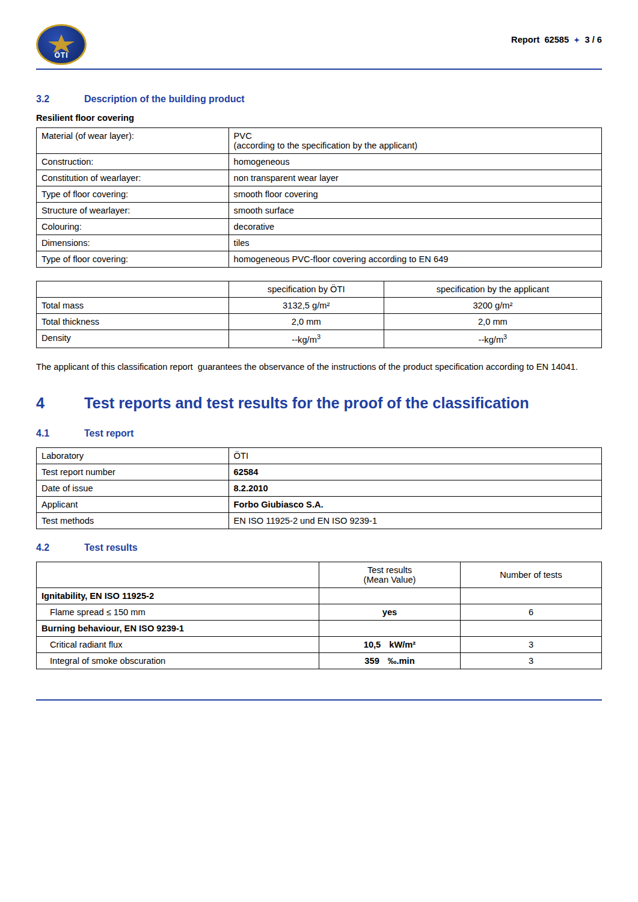Report 62585 ✦ 3 / 6
3.2 Description of the building product
Resilient floor covering
| Material (of wear layer): | PVC (according to the specification by the applicant) |
| Construction: | homogeneous |
| Constitution of wearlayer: | non transparent wear layer |
| Type of floor covering: | smooth floor covering |
| Structure of wearlayer: | smooth surface |
| Colouring: | decorative |
| Dimensions: | tiles |
| Type of floor covering: | homogeneous PVC-floor covering according to EN 649 |
| | specification by ÖTI | specification by the applicant |
| --- | --- | --- |
| Total mass | 3132,5 g/m² | 3200 g/m² |
| Total thickness | 2,0 mm | 2,0 mm |
| Density | --kg/m 3 | --kg/m 3 |
The applicant of this classification report guarantees the observance of the instructions of the product specification according to EN 14041.
4 Test reports and test results for the proof of the classification
4.1 Test report
| Laboratory | ÖTI |
| Test report number | 62584 |
| Date of issue | 8.2.2010 |
| Applicant | Forbo Giubiasco S.A. |
| Test methods | EN ISO 11925-2 und EN ISO 9239-1 |
4.2 Test results
| | Test results (Mean Value) | Number of tests |
| Ignitability, EN ISO 11925-2 | | |
| Flame spread ≤ 150 mm | yes | 6 |
| Burning behaviour, EN ISO 9239-1 | | |
| Critical radiant flux | 10,5 kW/m² | 3 |
| Integral of smoke obscuration | 359 ‰.min | 3 |